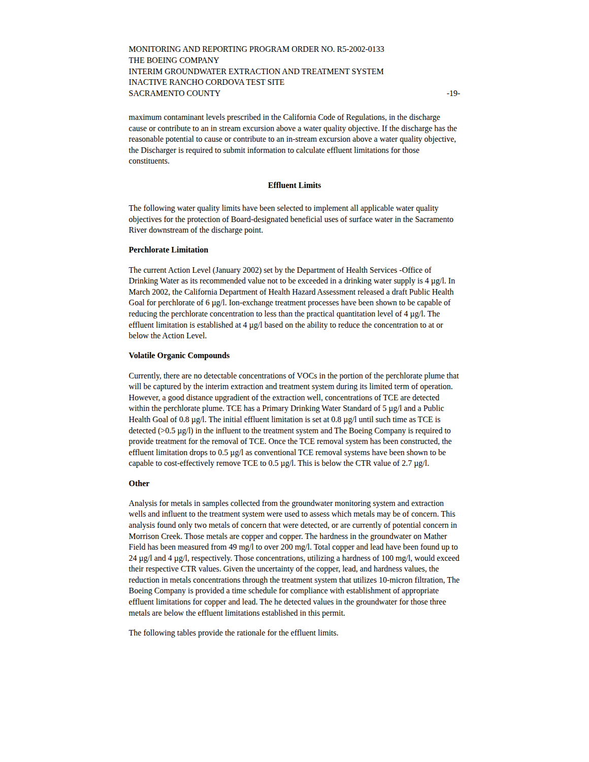MONITORING AND REPORTING PROGRAM ORDER NO. R5-2002-0133
THE BOEING COMPANY
INTERIM GROUNDWATER EXTRACTION AND TREATMENT SYSTEM
INACTIVE RANCHO CORDOVA TEST SITE
SACRAMENTO COUNTY -19-
maximum contaminant levels prescribed in the California Code of Regulations, in the discharge cause or contribute to an in stream excursion above a water quality objective. If the discharge has the reasonable potential to cause or contribute to an in-stream excursion above a water quality objective, the Discharger is required to submit information to calculate effluent limitations for those constituents.
Effluent Limits
The following water quality limits have been selected to implement all applicable water quality objectives for the protection of Board-designated beneficial uses of surface water in the Sacramento River downstream of the discharge point.
Perchlorate Limitation
The current Action Level (January 2002) set by the Department of Health Services -Office of Drinking Water as its recommended value not to be exceeded in a drinking water supply is 4 µg/l. In March 2002, the California Department of Health Hazard Assessment released a draft Public Health Goal for perchlorate of 6 µg/l. Ion-exchange treatment processes have been shown to be capable of reducing the perchlorate concentration to less than the practical quantitation level of 4 µg/l. The effluent limitation is established at 4 µg/l based on the ability to reduce the concentration to at or below the Action Level.
Volatile Organic Compounds
Currently, there are no detectable concentrations of VOCs in the portion of the perchlorate plume that will be captured by the interim extraction and treatment system during its limited term of operation. However, a good distance upgradient of the extraction well, concentrations of TCE are detected within the perchlorate plume. TCE has a Primary Drinking Water Standard of 5 µg/l and a Public Health Goal of 0.8 µg/l. The initial effluent limitation is set at 0.8 µg/l until such time as TCE is detected (>0.5 µg/l) in the influent to the treatment system and The Boeing Company is required to provide treatment for the removal of TCE. Once the TCE removal system has been constructed, the effluent limitation drops to 0.5 µg/l as conventional TCE removal systems have been shown to be capable to cost-effectively remove TCE to 0.5 µg/l. This is below the CTR value of 2.7 µg/l.
Other
Analysis for metals in samples collected from the groundwater monitoring system and extraction wells and influent to the treatment system were used to assess which metals may be of concern. This analysis found only two metals of concern that were detected, or are currently of potential concern in Morrison Creek. Those metals are copper and copper. The hardness in the groundwater on Mather Field has been measured from 49 mg/l to over 200 mg/l. Total copper and lead have been found up to 24 µg/l and 4 µg/l, respectively. Those concentrations, utilizing a hardness of 100 mg/l, would exceed their respective CTR values. Given the uncertainty of the copper, lead, and hardness values, the reduction in metals concentrations through the treatment system that utilizes 10-micron filtration, The Boeing Company is provided a time schedule for compliance with establishment of appropriate effluent limitations for copper and lead. The he detected values in the groundwater for those three metals are below the effluent limitations established in this permit.
The following tables provide the rationale for the effluent limits.